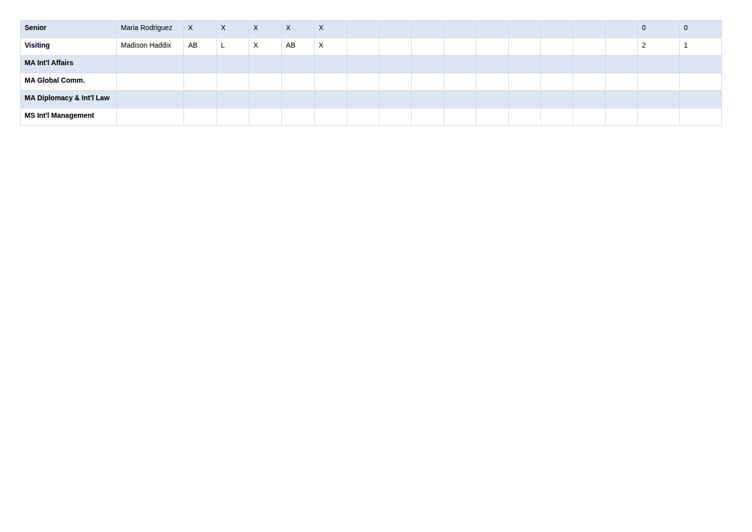| Senior | Maria Rodriguez | X | X | X | X | X | | | | | | | | | | 0 | 0 |
| Visiting | Madison Haddix | AB | L | X | AB | X | | | | | | | | | | 2 | 1 |
| MA Int'l Affairs | | | | | | | | | | | | | | | | | |
| MA Global Comm. | | | | | | | | | | | | | | | | | |
| MA Diplomacy & Int'l Law | | | | | | | | | | | | | | | | | |
| MS Int'l Management | | | | | | | | | | | | | | | | | |